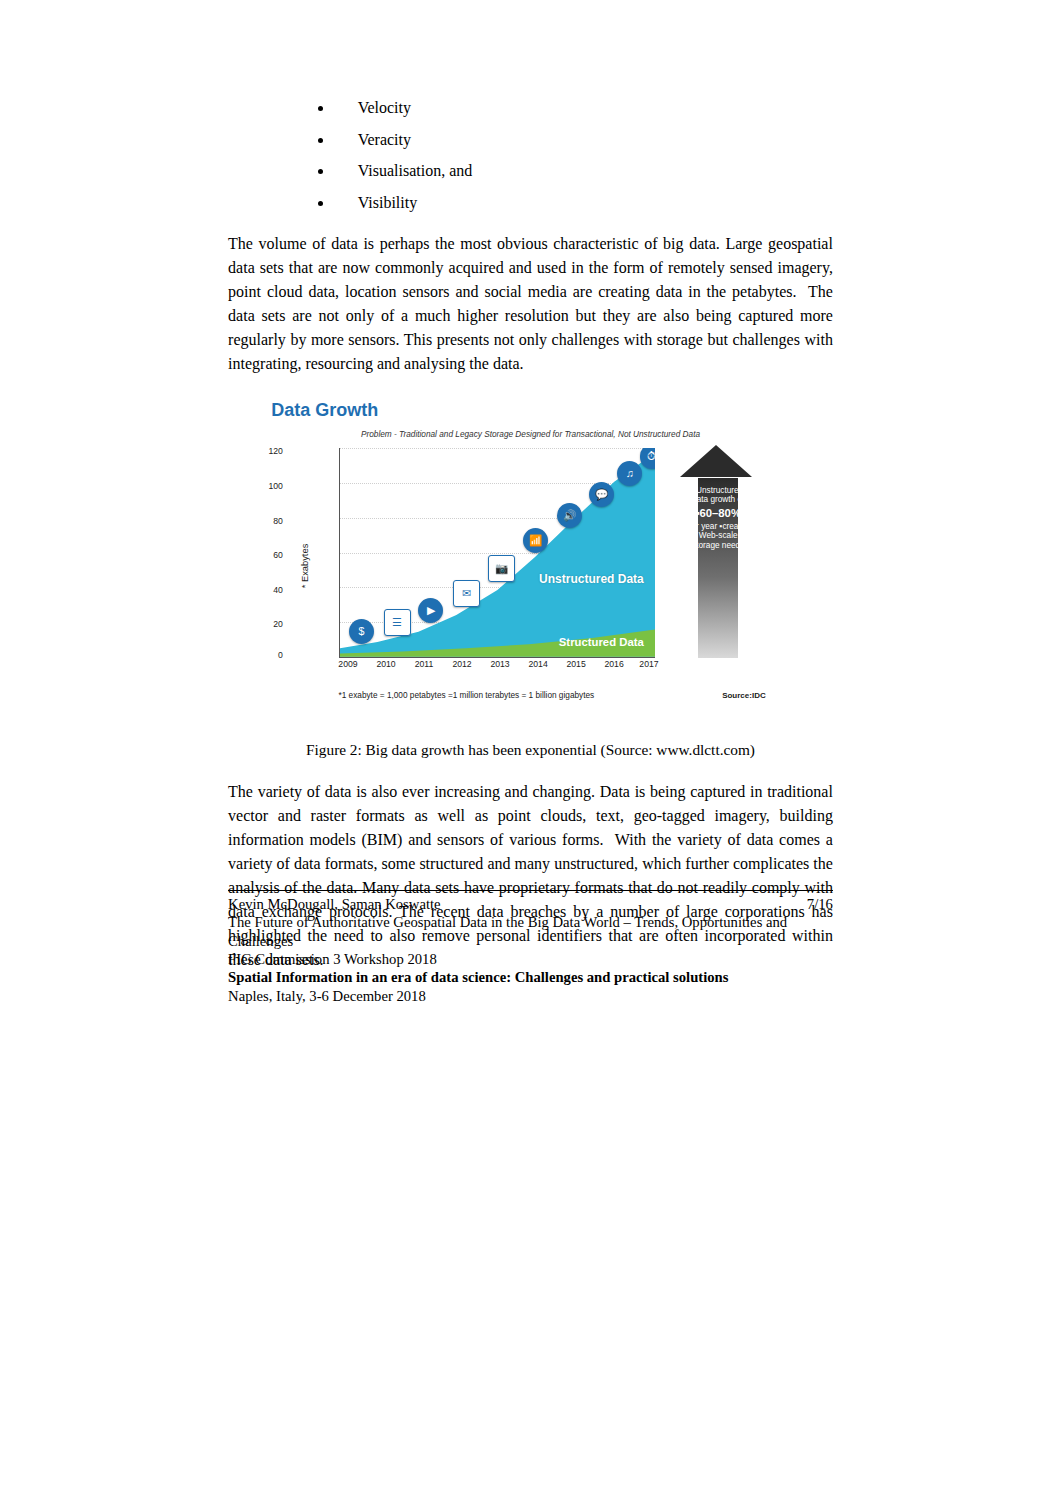Velocity
Veracity
Visualisation, and
Visibility
The volume of data is perhaps the most obvious characteristic of big data. Large geospatial data sets that are now commonly acquired and used in the form of remotely sensed imagery, point cloud data, location sensors and social media are creating data in the petabytes. The data sets are not only of a much higher resolution but they are also being captured more regularly by more sensors. This presents not only challenges with storage but challenges with integrating, resourcing and analysing the data.
Data Growth
Problem - Traditional and Legacy Storage Designed for Transactional, Not Unstructured Data
* Exabytes
Unstructured Data
Structured Data
$
☰
▶
✉
📷
📶
🔊
💬
♫
⏱
120
100
80
60
40
20
0
2009 2010 2011 2012 2013 2014 2015 2016 2017
▪Unstructured
data growth of ▪60–80% per year ▪creates
Web-scale
storage needs
*1 exabyte = 1,000 petabytes =1 million terabytes = 1 billion gigabytes Source:IDC
Figure 2: Big data growth has been exponential (Source: www.dlctt.com)
The variety of data is also ever increasing and changing. Data is being captured in traditional vector and raster formats as well as point clouds, text, geo-tagged imagery, building information models (BIM) and sensors of various forms. With the variety of data comes a variety of data formats, some structured and many unstructured, which further complicates the analysis of the data. Many data sets have proprietary formats that do not readily comply with data exchange protocols. The recent data breaches by a number of large corporations has highlighted the need to also remove personal identifiers that are often incorporated within these data sets.
7/16
Kevin McDougall, Saman Koswatte
The Future of Authoritative Geospatial Data in the Big Data World – Trends, Opportunities and Challenges
FIG Commission 3 Workshop 2018
Spatial Information in an era of data science: Challenges and practical solutions
Naples, Italy, 3-6 December 2018